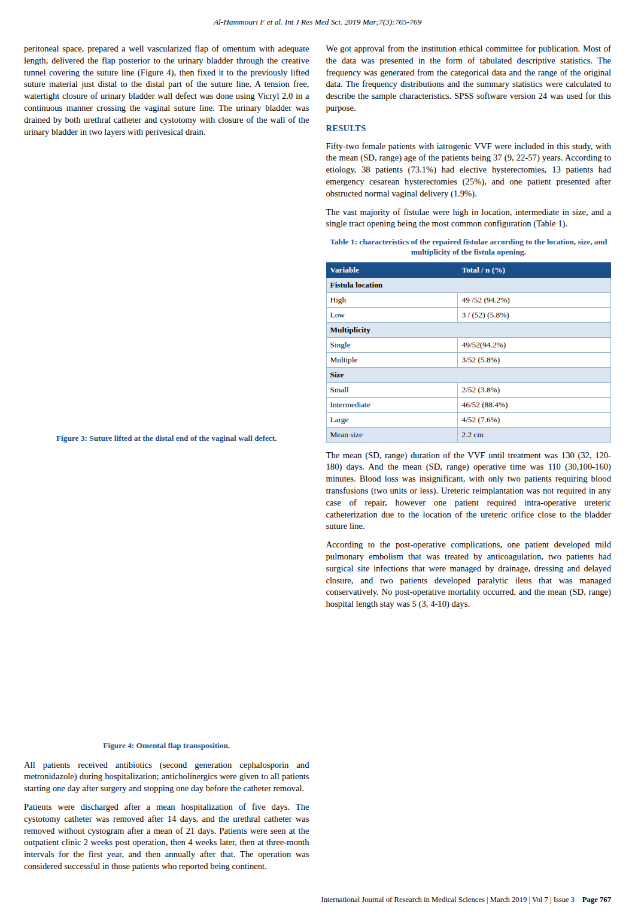Al-Hammouri F et al. Int J Res Med Sci. 2019 Mar;7(3):765-769
peritoneal space, prepared a well vascularized flap of omentum with adequate length, delivered the flap posterior to the urinary bladder through the creative tunnel covering the suture line (Figure 4), then fixed it to the previously lifted suture material just distal to the distal part of the suture line. A tension free, watertight closure of urinary bladder wall defect was done using Vicryl 2.0 in a continuous manner crossing the vaginal suture line. The urinary bladder was drained by both urethral catheter and cystotomy with closure of the wall of the urinary bladder in two layers with perivesical drain.
Figure 3: Suture lifted at the distal end of the vaginal wall defect.
Figure 4: Omental flap transposition.
All patients received antibiotics (second generation cephalosporin and metronidazole) during hospitalization; anticholinergics were given to all patients starting one day after surgery and stopping one day before the catheter removal.
Patients were discharged after a mean hospitalization of five days. The cystotomy catheter was removed after 14 days, and the urethral catheter was removed without cystogram after a mean of 21 days. Patients were seen at the outpatient clinic 2 weeks post operation, then 4 weeks later, then at three-month intervals for the first year, and then annually after that. The operation was considered successful in those patients who reported being continent.
We got approval from the institution ethical committee for publication. Most of the data was presented in the form of tabulated descriptive statistics. The frequency was generated from the categorical data and the range of the original data. The frequency distributions and the summary statistics were calculated to describe the sample characteristics. SPSS software version 24 was used for this purpose.
Results
Fifty-two female patients with iatrogenic VVF were included in this study, with the mean (SD, range) age of the patients being 37 (9, 22-57) years. According to etiology, 38 patients (73.1%) had elective hysterectomies, 13 patients had emergency cesarean hysterectomies (25%), and one patient presented after obstructed normal vaginal delivery (1.9%).
The vast majority of fistulae were high in location, intermediate in size, and a single tract opening being the most common configuration (Table 1).
Table 1: characteristics of the repaired fistulae according to the location, size, and multiplicity of the fistula opening.
| Variable | Total / n (%) |
| --- | --- |
| Fistula location |
| High | 49 /52 (94.2%) |
| Low | 3 / (52) (5.8%) |
| Multiplicity |
| Single | 49/52(94.2%) |
| Multiple | 3/52 (5.8%) |
| Size |
| Small | 2/52 (3.8%) |
| Intermediate | 46/52 (88.4%) |
| Large | 4/52 (7.6%) |
| Mean size | 2.2 cm |
The mean (SD, range) duration of the VVF until treatment was 130 (32, 120-180) days. And the mean (SD, range) operative time was 110 (30,100-160) minutes. Blood loss was insignificant, with only two patients requiring blood transfusions (two units or less). Ureteric reimplantation was not required in any case of repair, however one patient required intra-operative ureteric catheterization due to the location of the ureteric orifice close to the bladder suture line.
According to the post-operative complications, one patient developed mild pulmonary embolism that was treated by anticoagulation, two patients had surgical site infections that were managed by drainage, dressing and delayed closure, and two patients developed paralytic ileus that was managed conservatively. No post-operative mortality occurred, and the mean (SD, range) hospital length stay was 5 (3, 4-10) days.
International Journal of Research in Medical Sciences | March 2019 | Vol 7 | Issue 3 Page 767